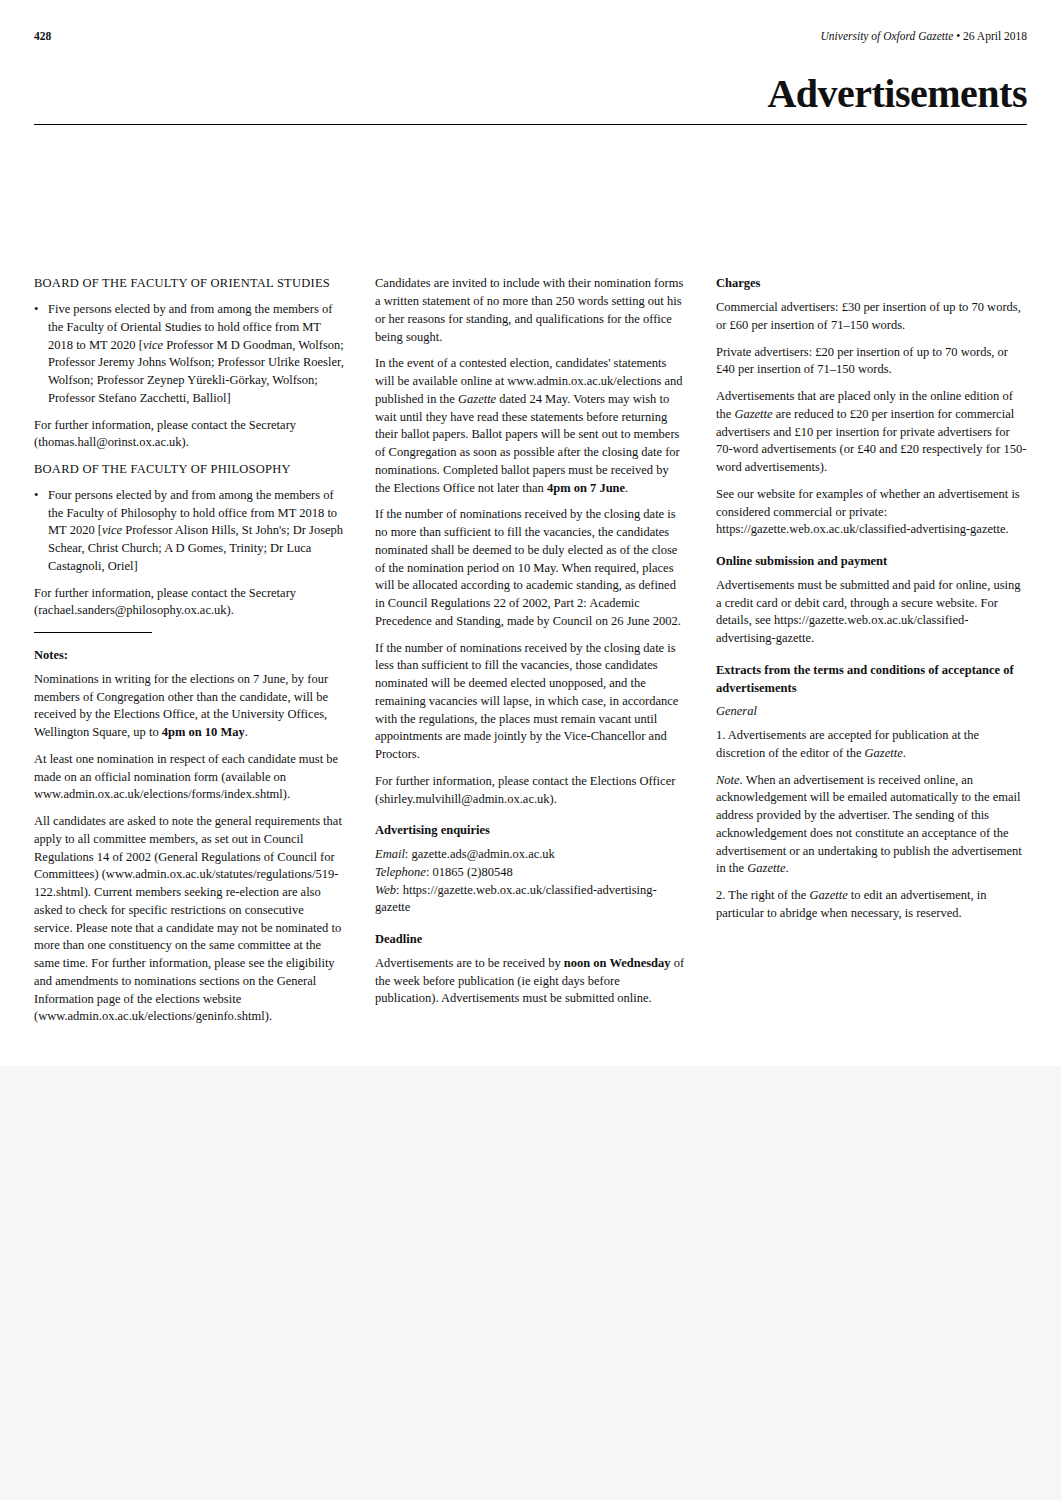428 University of Oxford Gazette • 26 April 2018
Advertisements
Board of the Faculty of Oriental Studies
Five persons elected by and from among the members of the Faculty of Oriental Studies to hold office from MT 2018 to MT 2020 [vice Professor M D Goodman, Wolfson; Professor Jeremy Johns Wolfson; Professor Ulrike Roesler, Wolfson; Professor Zeynep Yürekli-Görkay, Wolfson; Professor Stefano Zacchetti, Balliol]
For further information, please contact the Secretary (thomas.hall@orinst.ox.ac.uk).
Board of the Faculty of Philosophy
Four persons elected by and from among the members of the Faculty of Philosophy to hold office from MT 2018 to MT 2020 [vice Professor Alison Hills, St John's; Dr Joseph Schear, Christ Church; A D Gomes, Trinity; Dr Luca Castagnoli, Oriel]
For further information, please contact the Secretary (rachael.sanders@philosophy.ox.ac.uk).
Notes:
Nominations in writing for the elections on 7 June, by four members of Congregation other than the candidate, will be received by the Elections Office, at the University Offices, Wellington Square, up to 4pm on 10 May.
At least one nomination in respect of each candidate must be made on an official nomination form (available on www.admin.ox.ac.uk/elections/forms/index.shtml).
All candidates are asked to note the general requirements that apply to all committee members, as set out in Council Regulations 14 of 2002 (General Regulations of Council for Committees) (www.admin.ox.ac.uk/statutes/regulations/519-122.shtml). Current members seeking re-election are also asked to check for specific restrictions on consecutive service. Please note that a candidate may not be nominated to more than one constituency on the same committee at the same time. For further information, please see the eligibility and amendments to nominations sections on the General Information page of the elections website (www.admin.ox.ac.uk/elections/geninfo.shtml).
Candidates are invited to include with their nomination forms a written statement of no more than 250 words setting out his or her reasons for standing, and qualifications for the office being sought.
In the event of a contested election, candidates' statements will be available online at www.admin.ox.ac.uk/elections and published in the Gazette dated 24 May. Voters may wish to wait until they have read these statements before returning their ballot papers. Ballot papers will be sent out to members of Congregation as soon as possible after the closing date for nominations. Completed ballot papers must be received by the Elections Office not later than 4pm on 7 June.
If the number of nominations received by the closing date is no more than sufficient to fill the vacancies, the candidates nominated shall be deemed to be duly elected as of the close of the nomination period on 10 May. When required, places will be allocated according to academic standing, as defined in Council Regulations 22 of 2002, Part 2: Academic Precedence and Standing, made by Council on 26 June 2002.
If the number of nominations received by the closing date is less than sufficient to fill the vacancies, those candidates nominated will be deemed elected unopposed, and the remaining vacancies will lapse, in which case, in accordance with the regulations, the places must remain vacant until appointments are made jointly by the Vice-Chancellor and Proctors.
For further information, please contact the Elections Officer (shirley.mulvihill@admin.ox.ac.uk).
Advertising enquiries
Email: gazette.ads@admin.ox.ac.uk
Telephone: 01865 (2)80548
Web: https://gazette.web.ox.ac.uk/classified-advertising-gazette
Deadline
Advertisements are to be received by noon on Wednesday of the week before publication (ie eight days before publication). Advertisements must be submitted online.
Charges
Commercial advertisers: £30 per insertion of up to 70 words, or £60 per insertion of 71–150 words.
Private advertisers: £20 per insertion of up to 70 words, or £40 per insertion of 71–150 words.
Advertisements that are placed only in the online edition of the Gazette are reduced to £20 per insertion for commercial advertisers and £10 per insertion for private advertisers for 70-word advertisements (or £40 and £20 respectively for 150-word advertisements).
See our website for examples of whether an advertisement is considered commercial or private: https://gazette.web.ox.ac.uk/classified-advertising-gazette.
Online submission and payment
Advertisements must be submitted and paid for online, using a credit card or debit card, through a secure website. For details, see https://gazette.web.ox.ac.uk/classified-advertising-gazette.
Extracts from the terms and conditions of acceptance of advertisements
General
1. Advertisements are accepted for publication at the discretion of the editor of the Gazette.
Note. When an advertisement is received online, an acknowledgement will be emailed automatically to the email address provided by the advertiser. The sending of this acknowledgement does not constitute an acceptance of the advertisement or an undertaking to publish the advertisement in the Gazette.
2. The right of the Gazette to edit an advertisement, in particular to abridge when necessary, is reserved.